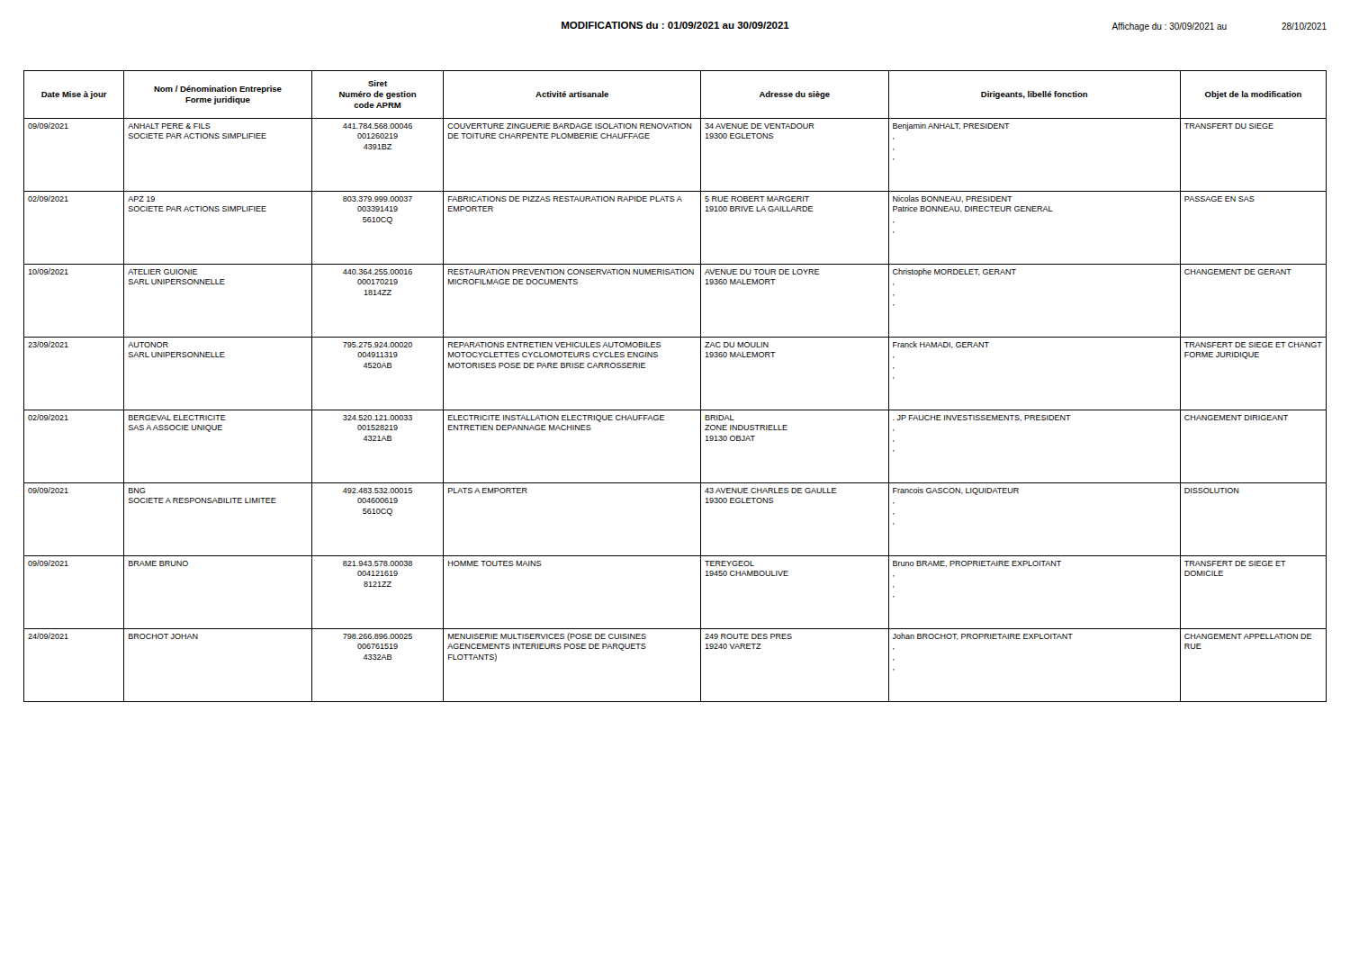MODIFICATIONS du : 01/09/2021 au 30/09/2021
Affichage du : 30/09/2021 au 28/10/2021
| Date Mise à jour | Nom / Dénomination Entreprise Forme juridique | Siret Numéro de gestion code APRM | Activité artisanale | Adresse du siège | Dirigeants, libellé fonction | Objet de la modification |
| --- | --- | --- | --- | --- | --- | --- |
| 09/09/2021 | ANHALT PERE & FILS SOCIETE PAR ACTIONS SIMPLIFIEE | 441.784.568.00046 001260219 4391BZ | COUVERTURE ZINGUERIE BARDAGE ISOLATION RENOVATION DE TOITURE CHARPENTE PLOMBERIE CHAUFFAGE | 34 AVENUE DE VENTADOUR 19300 EGLETONS | Benjamin ANHALT, PRESIDENT , , , | TRANSFERT DU SIEGE |
| 02/09/2021 | APZ 19 SOCIETE PAR ACTIONS SIMPLIFIEE | 803.379.999.00037 003391419 5610CQ | FABRICATIONS DE PIZZAS RESTAURATION RAPIDE PLATS A EMPORTER | 5 RUE ROBERT MARGERIT 19100 BRIVE LA GAILLARDE | Nicolas BONNEAU, PRESIDENT Patrice BONNEAU, DIRECTEUR GENERAL , , | PASSAGE EN SAS |
| 10/09/2021 | ATELIER GUIONIE SARL UNIPERSONNELLE | 440.364.255.00016 000170219 1814ZZ | RESTAURATION PREVENTION CONSERVATION NUMERISATION MICROFILMAGE DE DOCUMENTS | AVENUE DU TOUR DE LOYRE 19360 MALEMORT | Christophe MORDELET, GERANT , , , | CHANGEMENT DE GERANT |
| 23/09/2021 | AUTONOR SARL UNIPERSONNELLE | 795.275.924.00020 004911319 4520AB | REPARATIONS ENTRETIEN VEHICULES AUTOMOBILES MOTOCYCLETTES CYCLOMOTEURS CYCLES ENGINS MOTORISES POSE DE PARE BRISE CARROSSERIE | ZAC DU MOULIN 19360 MALEMORT | Franck HAMADI, GERANT , , , | TRANSFERT DE SIEGE ET CHANGT FORME JURIDIQUE |
| 02/09/2021 | BERGEVAL ELECTRICITE SAS A ASSOCIE UNIQUE | 324.520.121.00033 001528219 4321AB | ELECTRICITE INSTALLATION ELECTRIQUE CHAUFFAGE ENTRETIEN DEPANNAGE MACHINES | BRIDAL ZONE INDUSTRIELLE 19130 OBJAT | . JP FAUCHE INVESTISSEMENTS, PRESIDENT , , , | CHANGEMENT DIRIGEANT |
| 09/09/2021 | BNG SOCIETE A RESPONSABILITE LIMITEE | 492.483.532.00015 004600619 5610CQ | PLATS A EMPORTER | 43 AVENUE CHARLES DE GAULLE 19300 EGLETONS | Francois GASCON, LIQUIDATEUR , , , | DISSOLUTION |
| 09/09/2021 | BRAME BRUNO | 821.943.578.00038 004121619 8121ZZ | HOMME TOUTES MAINS | TEREYGEOL 19450 CHAMBOULIVE | Bruno BRAME, PROPRIETAIRE EXPLOITANT , , , | TRANSFERT DE SIEGE ET DOMICILE |
| 24/09/2021 | BROCHOT JOHAN | 798.266.896.00025 006761519 4332AB | MENUISERIE MULTISERVICES (POSE DE CUISINES AGENCEMENTS INTERIEURS POSE DE PARQUETS FLOTTANTS) | 249 ROUTE DES PRES 19240 VARETZ | Johan BROCHOT, PROPRIETAIRE EXPLOITANT , , , | CHANGEMENT APPELLATION DE RUE |